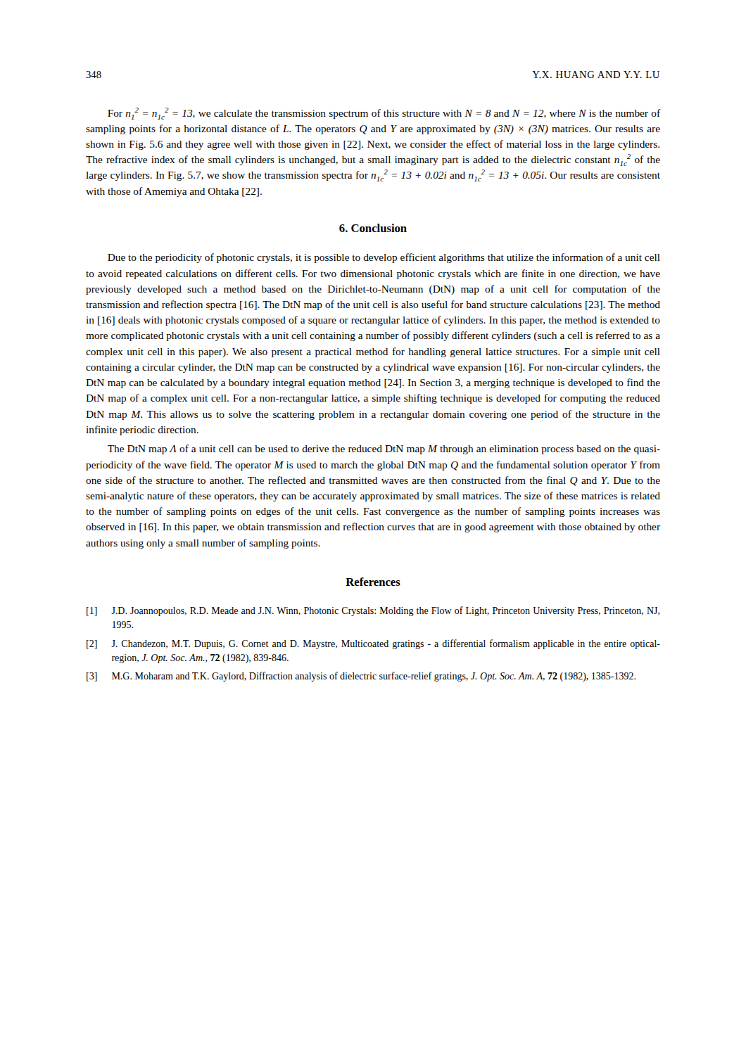348 Y.X. HUANG AND Y.Y. LU
For n12 = n1c2 = 13, we calculate the transmission spectrum of this structure with N = 8 and N = 12, where N is the number of sampling points for a horizontal distance of L. The operators Q and Y are approximated by (3N) × (3N) matrices. Our results are shown in Fig. 5.6 and they agree well with those given in [22]. Next, we consider the effect of material loss in the large cylinders. The refractive index of the small cylinders is unchanged, but a small imaginary part is added to the dielectric constant n1c2 of the large cylinders. In Fig. 5.7, we show the transmission spectra for n1c2 = 13 + 0.02i and n1c2 = 13 + 0.05i. Our results are consistent with those of Amemiya and Ohtaka [22].
6. Conclusion
Due to the periodicity of photonic crystals, it is possible to develop efficient algorithms that utilize the information of a unit cell to avoid repeated calculations on different cells. For two dimensional photonic crystals which are finite in one direction, we have previously developed such a method based on the Dirichlet-to-Neumann (DtN) map of a unit cell for computation of the transmission and reflection spectra [16]. The DtN map of the unit cell is also useful for band structure calculations [23]. The method in [16] deals with photonic crystals composed of a square or rectangular lattice of cylinders. In this paper, the method is extended to more complicated photonic crystals with a unit cell containing a number of possibly different cylinders (such a cell is referred to as a complex unit cell in this paper). We also present a practical method for handling general lattice structures. For a simple unit cell containing a circular cylinder, the DtN map can be constructed by a cylindrical wave expansion [16]. For non-circular cylinders, the DtN map can be calculated by a boundary integral equation method [24]. In Section 3, a merging technique is developed to find the DtN map of a complex unit cell. For a non-rectangular lattice, a simple shifting technique is developed for computing the reduced DtN map M. This allows us to solve the scattering problem in a rectangular domain covering one period of the structure in the infinite periodic direction.
The DtN map Λ of a unit cell can be used to derive the reduced DtN map M through an elimination process based on the quasi-periodicity of the wave field. The operator M is used to march the global DtN map Q and the fundamental solution operator Y from one side of the structure to another. The reflected and transmitted waves are then constructed from the final Q and Y. Due to the semi-analytic nature of these operators, they can be accurately approximated by small matrices. The size of these matrices is related to the number of sampling points on edges of the unit cells. Fast convergence as the number of sampling points increases was observed in [16]. In this paper, we obtain transmission and reflection curves that are in good agreement with those obtained by other authors using only a small number of sampling points.
References
J.D. Joannopoulos, R.D. Meade and J.N. Winn, Photonic Crystals: Molding the Flow of Light, Princeton University Press, Princeton, NJ, 1995.
J. Chandezon, M.T. Dupuis, G. Cornet and D. Maystre, Multicoated gratings - a differential formalism applicable in the entire optical-region, J. Opt. Soc. Am., 72 (1982), 839-846.
M.G. Moharam and T.K. Gaylord, Diffraction analysis of dielectric surface-relief gratings, J. Opt. Soc. Am. A, 72 (1982), 1385-1392.